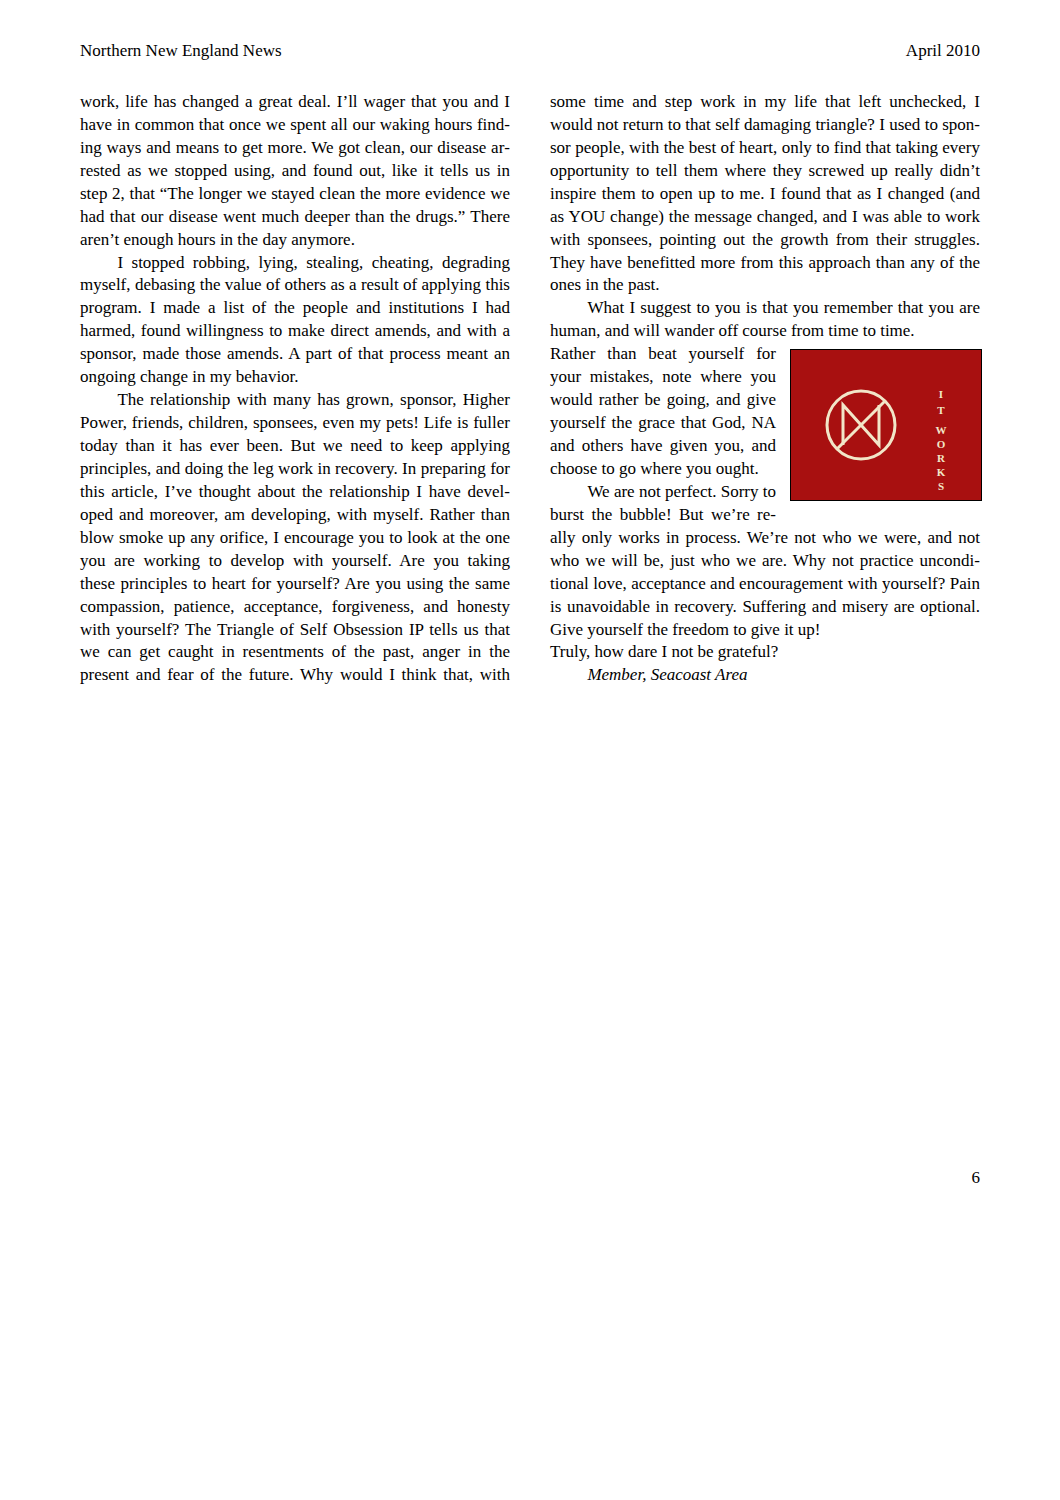Northern New England News
April 2010
work, life has changed a great deal. I’ll wager that you and I have in common that once we spent all our waking hours finding ways and means to get more. We got clean, our disease arrested as we stopped using, and found out, like it tells us in step 2, that “The longer we stayed clean the more evidence we had that our disease went much deeper than the drugs.” There aren’t enough hours in the day anymore.
I stopped robbing, lying, stealing, cheating, degrading myself, debasing the value of others as a result of applying this program. I made a list of the people and institutions I had harmed, found willingness to make direct amends, and with a sponsor, made those amends. A part of that process meant an ongoing change in my behavior.
The relationship with many has grown, sponsor, Higher Power, friends, children, sponsees, even my pets! Life is fuller today than it has ever been. But we need to keep applying principles, and doing the leg work in recovery. In preparing for this article, I’ve thought about the relationship I have developed and moreover, am developing, with myself. Rather than blow smoke up any orifice, I encourage you to look at the one you are working to develop with yourself. Are you taking these principles to heart for yourself? Are you using the same compassion, patience, acceptance, forgiveness, and honesty with yourself? The Triangle of Self Obsession IP tells us that we can get caught in resentments of the past, anger in the present and fear of the future. Why would I think that, with some time and step work in my life that left unchecked, I would not return to that self damaging triangle? I used to sponsor people, with the best of heart, only to find that taking every opportunity to tell them where they screwed up really didn’t inspire them to open up to me. I found that as I changed (and as YOU change) the message changed, and I was able to work with sponsees, pointing out the growth from their struggles. They have benefitted more from this approach than any of the ones in the past.
What I suggest to you is that you remember that you are human, and will wander off course from time to time.
Rather than beat yourself for your mistakes, note where you would rather be going, and give yourself the grace that God, NA and others have given you, and choose to go where you ought.
We are not perfect. Sorry to burst the bubble! But we’re really only works in process. We’re not who we were, and not who we will be, just who we are. Why not practice unconditional love, acceptance and encouragement with yourself? Pain is unavoidable in recovery. Suffering and misery are optional. Give yourself the freedom to give it up!
Truly, how dare I not be grateful?
Member, Seacoast Area
6